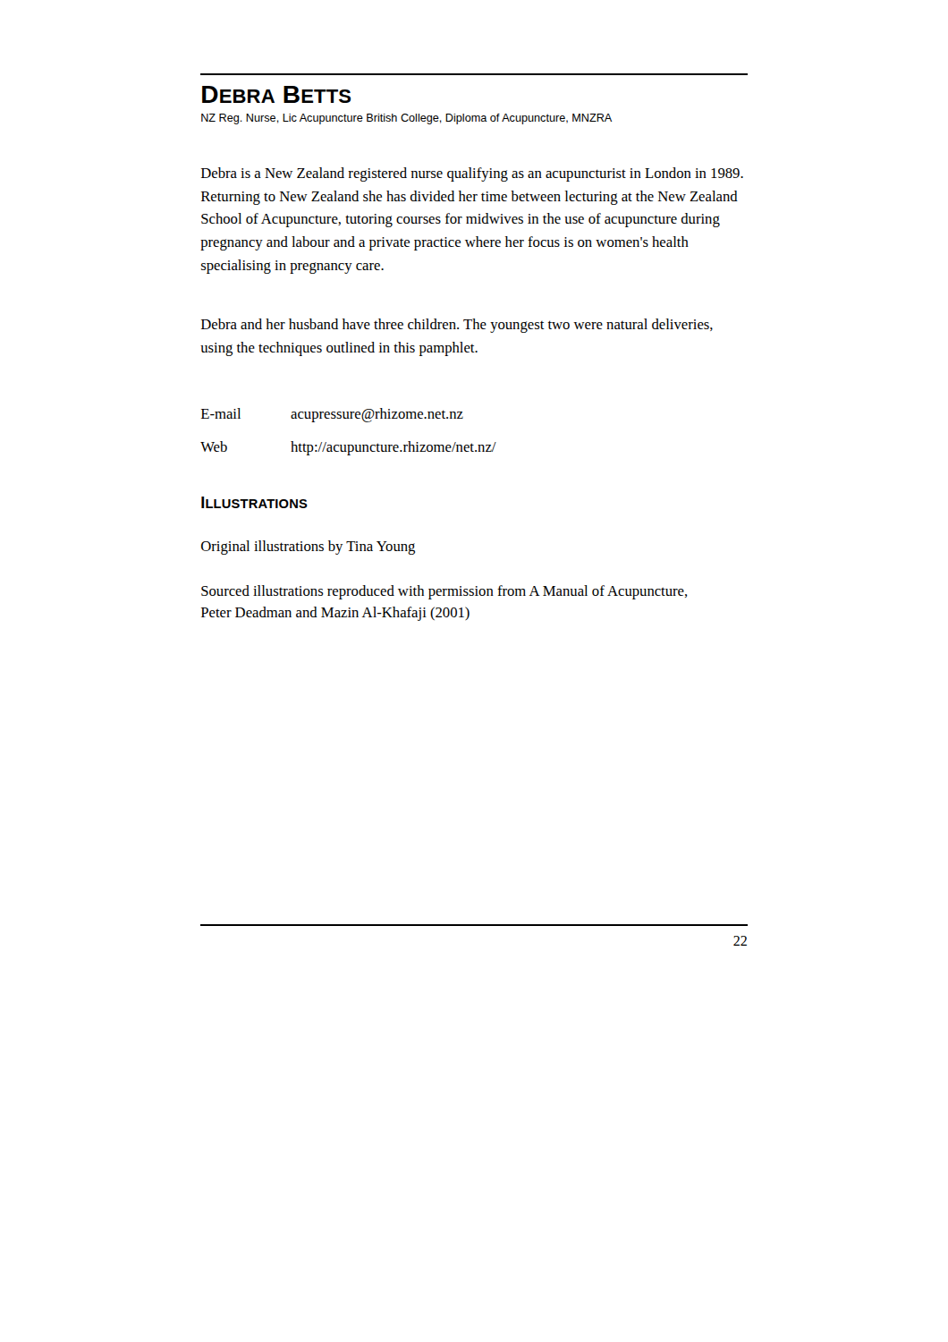DEBRA BETTS
NZ Reg. Nurse, Lic Acupuncture British College, Diploma of Acupuncture, MNZRA
Debra is a New Zealand registered nurse qualifying as an acupuncturist in London in 1989. Returning to New Zealand she has divided her time between lecturing at the New Zealand School of Acupuncture, tutoring courses for midwives in the use of acupuncture during pregnancy and labour and a private practice where her focus is on women's health specialising in pregnancy care.
Debra and her husband have three children. The youngest two were natural deliveries, using the techniques outlined in this pamphlet.
E-mail acupressure@rhizome.net.nz
Web http://acupuncture.rhizome/net.nz/
ILLUSTRATIONS
Original illustrations by Tina Young
Sourced illustrations reproduced with permission from A Manual of Acupuncture,
Peter Deadman and Mazin Al-Khafaji (2001)
22